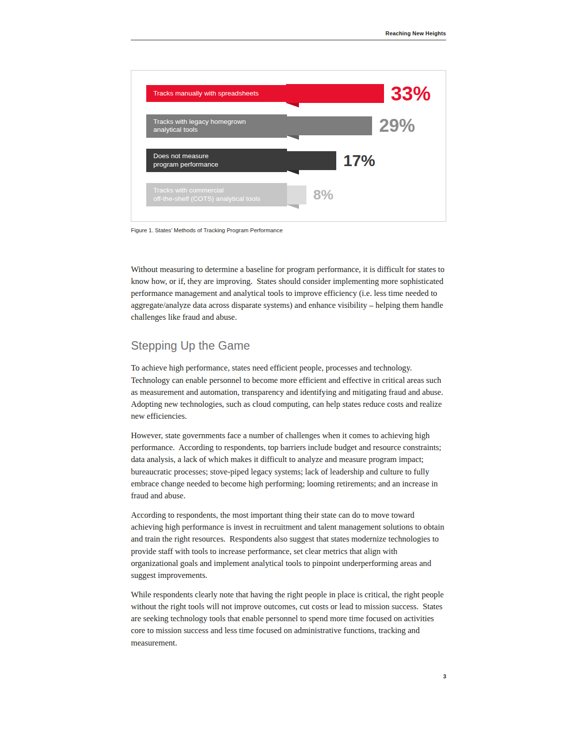Reaching New Heights
Tracks manually with spreadsheets
33%
Tracks with legacy homegrown
analytical tools
29%
Does not measure
program performance
17%
Tracks with commercial
off-the-shelf (COTS) analytical tools
8%
Figure 1. States’ Methods of Tracking Program Performance
Without measuring to determine a baseline for program performance, it is difficult for states to know how, or if, they are improving. States should consider implementing more sophisticated performance management and analytical tools to improve efficiency (i.e. less time needed to aggregate/analyze data across disparate systems) and enhance visibility – helping them handle challenges like fraud and abuse.
Stepping Up the Game
To achieve high performance, states need efficient people, processes and technology. Technology can enable personnel to become more efficient and effective in critical areas such as measurement and automation, transparency and identifying and mitigating fraud and abuse. Adopting new technologies, such as cloud computing, can help states reduce costs and realize new efficiencies.
However, state governments face a number of challenges when it comes to achieving high performance. According to respondents, top barriers include budget and resource constraints; data analysis, a lack of which makes it difficult to analyze and measure program impact; bureaucratic processes; stove-piped legacy systems; lack of leadership and culture to fully embrace change needed to become high performing; looming retirements; and an increase in fraud and abuse.
According to respondents, the most important thing their state can do to move toward achieving high performance is invest in recruitment and talent management solutions to obtain and train the right resources. Respondents also suggest that states modernize technologies to provide staff with tools to increase performance, set clear metrics that align with organizational goals and implement analytical tools to pinpoint underperforming areas and suggest improvements.
While respondents clearly note that having the right people in place is critical, the right people without the right tools will not improve outcomes, cut costs or lead to mission success. States are seeking technology tools that enable personnel to spend more time focused on activities core to mission success and less time focused on administrative functions, tracking and measurement.
3